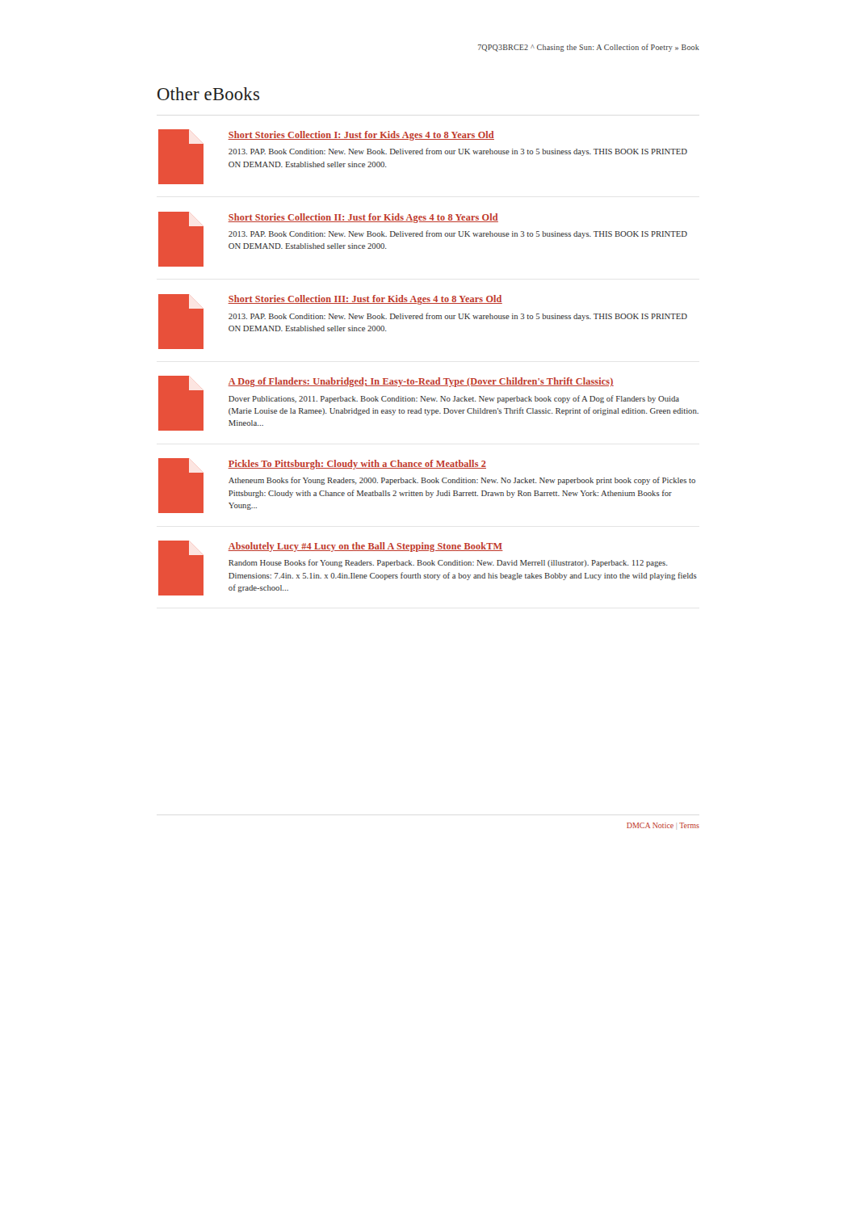7QPQ3BRCE2 ^ Chasing the Sun: A Collection of Poetry » Book
Other eBooks
Short Stories Collection I: Just for Kids Ages 4 to 8 Years Old
2013. PAP. Book Condition: New. New Book. Delivered from our UK warehouse in 3 to 5 business days. THIS BOOK IS PRINTED ON DEMAND. Established seller since 2000.
Short Stories Collection II: Just for Kids Ages 4 to 8 Years Old
2013. PAP. Book Condition: New. New Book. Delivered from our UK warehouse in 3 to 5 business days. THIS BOOK IS PRINTED ON DEMAND. Established seller since 2000.
Short Stories Collection III: Just for Kids Ages 4 to 8 Years Old
2013. PAP. Book Condition: New. New Book. Delivered from our UK warehouse in 3 to 5 business days. THIS BOOK IS PRINTED ON DEMAND. Established seller since 2000.
A Dog of Flanders: Unabridged; In Easy-to-Read Type (Dover Children's Thrift Classics)
Dover Publications, 2011. Paperback. Book Condition: New. No Jacket. New paperback book copy of A Dog of Flanders by Ouida (Marie Louise de la Ramee). Unabridged in easy to read type. Dover Children's Thrift Classic. Reprint of original edition. Green edition. Mineola...
Pickles To Pittsburgh: Cloudy with a Chance of Meatballs 2
Atheneum Books for Young Readers, 2000. Paperback. Book Condition: New. No Jacket. New paperbook print book copy of Pickles to Pittsburgh: Cloudy with a Chance of Meatballs 2 written by Judi Barrett. Drawn by Ron Barrett. New York: Athenium Books for Young...
Absolutely Lucy #4 Lucy on the Ball A Stepping Stone BookTM
Random House Books for Young Readers. Paperback. Book Condition: New. David Merrell (illustrator). Paperback. 112 pages. Dimensions: 7.4in. x 5.1in. x 0.4in.Ilene Coopers fourth story of a boy and his beagle takes Bobby and Lucy into the wild playing fields of grade-school...
DMCA Notice | Terms